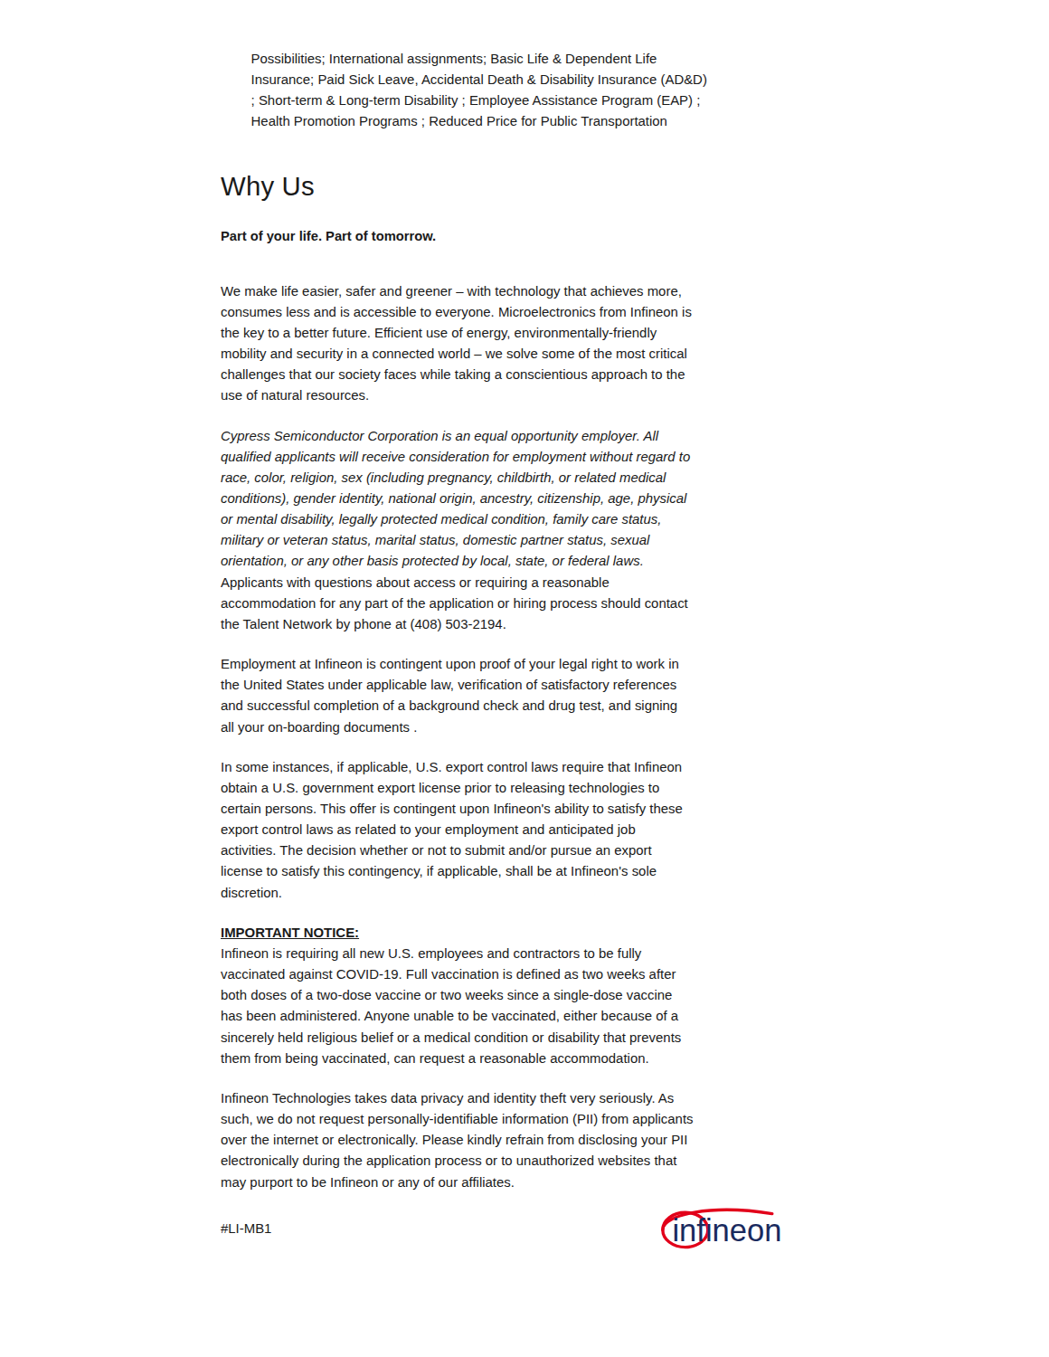Possibilities; International assignments; Basic Life & Dependent Life Insurance; Paid Sick Leave, Accidental Death & Disability Insurance (AD&D) ; Short-term & Long-term Disability ; Employee Assistance Program (EAP) ; Health Promotion Programs ; Reduced Price for Public Transportation
Why Us
Part of your life. Part of tomorrow.
We make life easier, safer and greener – with technology that achieves more, consumes less and is accessible to everyone. Microelectronics from Infineon is the key to a better future. Efficient use of energy, environmentally-friendly mobility and security in a connected world – we solve some of the most critical challenges that our society faces while taking a conscientious approach to the use of natural resources.
Cypress Semiconductor Corporation is an equal opportunity employer. All qualified applicants will receive consideration for employment without regard to race, color, religion, sex (including pregnancy, childbirth, or related medical conditions), gender identity, national origin, ancestry, citizenship, age, physical or mental disability, legally protected medical condition, family care status, military or veteran status, marital status, domestic partner status, sexual orientation, or any other basis protected by local, state, or federal laws. Applicants with questions about access or requiring a reasonable accommodation for any part of the application or hiring process should contact the Talent Network by phone at (408) 503-2194.
Employment at Infineon is contingent upon proof of your legal right to work in the United States under applicable law, verification of satisfactory references and successful completion of a background check and drug test, and signing all your on-boarding documents .
In some instances, if applicable, U.S. export control laws require that Infineon obtain a U.S. government export license prior to releasing technologies to certain persons. This offer is contingent upon Infineon's ability to satisfy these export control laws as related to your employment and anticipated job activities. The decision whether or not to submit and/or pursue an export license to satisfy this contingency, if applicable, shall be at Infineon's sole discretion.
IMPORTANT NOTICE:
Infineon is requiring all new U.S. employees and contractors to be fully vaccinated against COVID-19. Full vaccination is defined as two weeks after both doses of a two-dose vaccine or two weeks since a single-dose vaccine has been administered. Anyone unable to be vaccinated, either because of a sincerely held religious belief or a medical condition or disability that prevents them from being vaccinated, can request a reasonable accommodation.
Infineon Technologies takes data privacy and identity theft very seriously. As such, we do not request personally-identifiable information (PII) from applicants over the internet or electronically. Please kindly refrain from disclosing your PII electronically during the application process or to unauthorized websites that may purport to be Infineon or any of our affiliates.
#LI-MB1
infineon